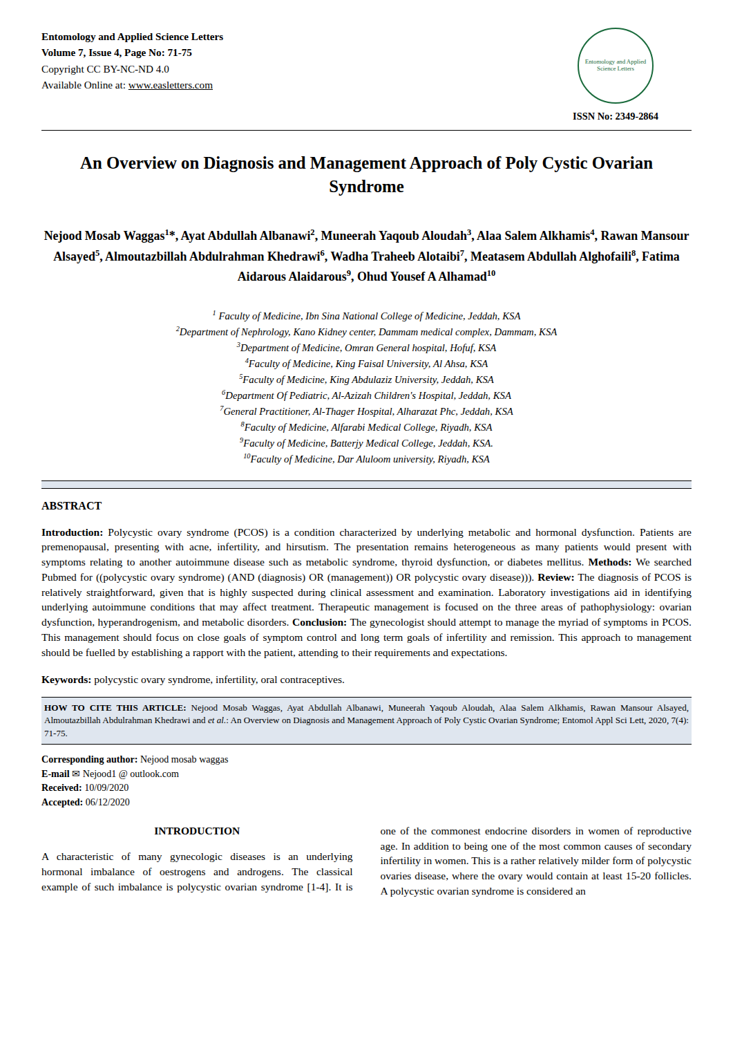Entomology and Applied Science Letters
Volume 7, Issue 4, Page No: 71-75
Copyright CC BY-NC-ND 4.0
Available Online at: www.easletters.com
Entomology and Applied Science Letters
ISSN No: 2349-2864
An Overview on Diagnosis and Management Approach of Poly Cystic Ovarian Syndrome
Nejood Mosab Waggas1*, Ayat Abdullah Albanawi2, Muneerah Yaqoub Aloudah3, Alaa Salem Alkhamis4, Rawan Mansour Alsayed5, Almoutazbillah Abdulrahman Khedrawi6, Wadha Traheeb Alotaibi7, Meatasem Abdullah Alghofaili8, Fatima Aidarous Alaidarous9, Ohud Yousef A Alhamad10
1 Faculty of Medicine, Ibn Sina National College of Medicine, Jeddah, KSA
2Department of Nephrology, Kano Kidney center, Dammam medical complex, Dammam, KSA
3Department of Medicine, Omran General hospital, Hofuf, KSA
4Faculty of Medicine, King Faisal University, Al Ahsa, KSA
5Faculty of Medicine, King Abdulaziz University, Jeddah, KSA
6Department Of Pediatric, Al-Azizah Children's Hospital, Jeddah, KSA
7General Practitioner, Al-Thager Hospital, Alharazat Phc, Jeddah, KSA
8Faculty of Medicine, Alfarabi Medical College, Riyadh, KSA
9Faculty of Medicine, Batterjy Medical College, Jeddah, KSA.
10Faculty of Medicine, Dar Aluloom university, Riyadh, KSA
ABSTRACT
Introduction: Polycystic ovary syndrome (PCOS) is a condition characterized by underlying metabolic and hormonal dysfunction. Patients are premenopausal, presenting with acne, infertility, and hirsutism. The presentation remains heterogeneous as many patients would present with symptoms relating to another autoimmune disease such as metabolic syndrome, thyroid dysfunction, or diabetes mellitus. Methods: We searched Pubmed for ((polycystic ovary syndrome) (AND (diagnosis) OR (management)) OR polycystic ovary disease))). Review: The diagnosis of PCOS is relatively straightforward, given that is highly suspected during clinical assessment and examination. Laboratory investigations aid in identifying underlying autoimmune conditions that may affect treatment. Therapeutic management is focused on the three areas of pathophysiology: ovarian dysfunction, hyperandrogenism, and metabolic disorders. Conclusion: The gynecologist should attempt to manage the myriad of symptoms in PCOS. This management should focus on close goals of symptom control and long term goals of infertility and remission. This approach to management should be fuelled by establishing a rapport with the patient, attending to their requirements and expectations.
Keywords: polycystic ovary syndrome, infertility, oral contraceptives.
HOW TO CITE THIS ARTICLE: Nejood Mosab Waggas, Ayat Abdullah Albanawi, Muneerah Yaqoub Aloudah, Alaa Salem Alkhamis, Rawan Mansour Alsayed, Almoutazbillah Abdulrahman Khedrawi and et al.: An Overview on Diagnosis and Management Approach of Poly Cystic Ovarian Syndrome; Entomol Appl Sci Lett, 2020, 7(4): 71-75.
Corresponding author: Nejood mosab waggas
E-mail ✉ Nejood1 @ outlook.com
Received: 10/09/2020
Accepted: 06/12/2020
INTRODUCTION
A characteristic of many gynecologic diseases is an underlying hormonal imbalance of oestrogens and androgens. The classical example of such imbalance is polycystic ovarian syndrome [1-4]. It is one of the commonest endocrine disorders in women of reproductive age. In addition to being one of the most common causes of secondary infertility in women. This is a rather relatively milder form of polycystic ovaries disease, where the ovary would contain at least 15-20 follicles. A polycystic ovarian syndrome is considered an